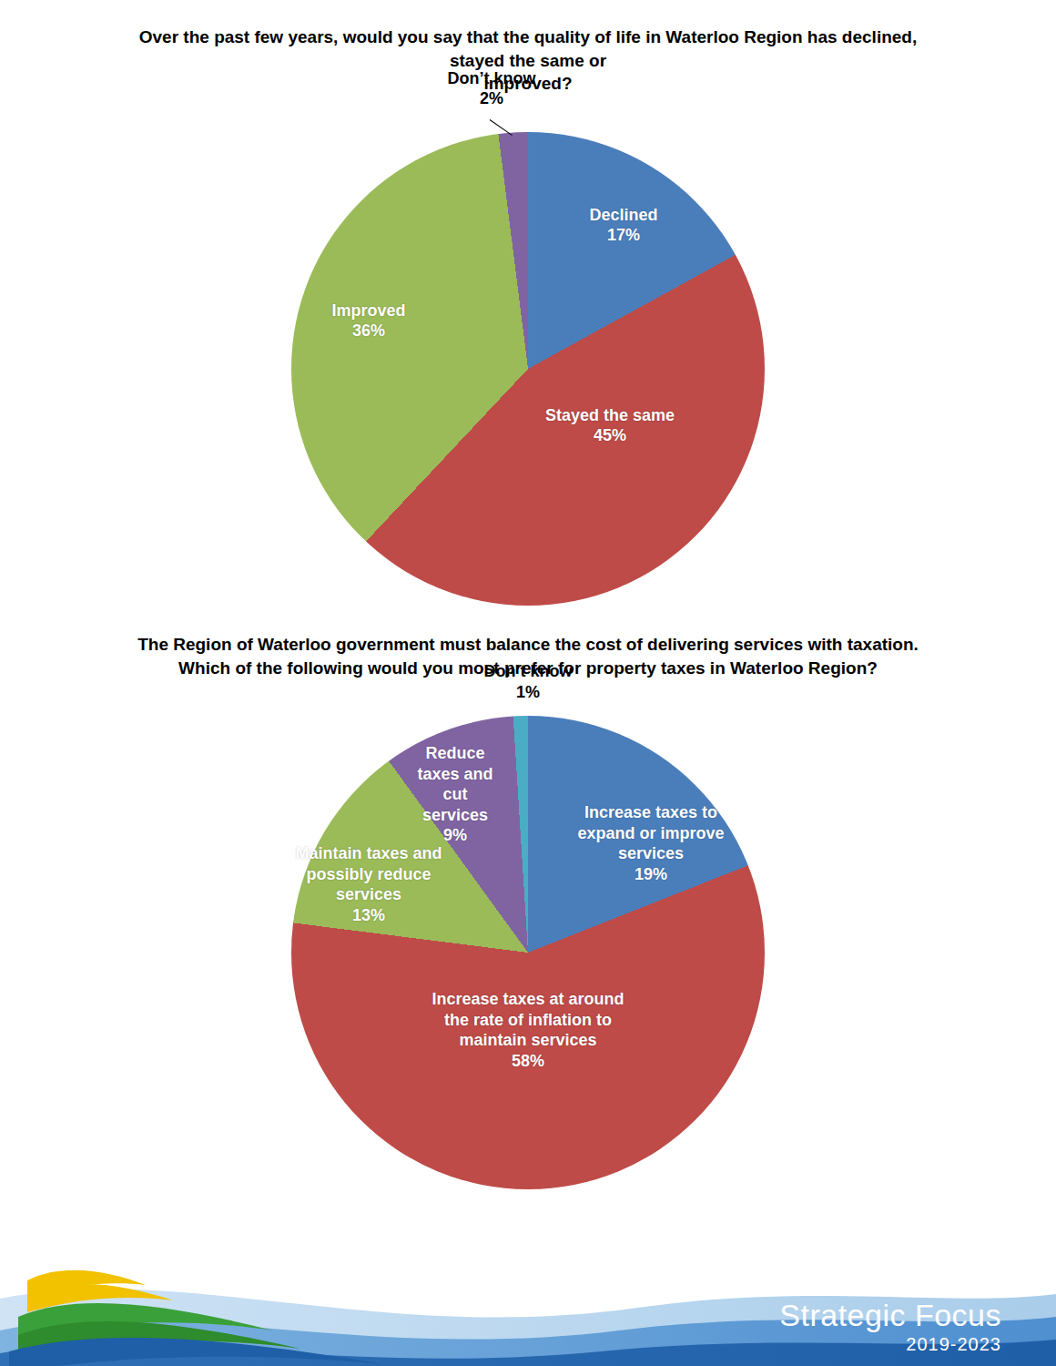Over the past few years, would you say that the quality of life in Waterloo Region has declined, stayed the same or
improved?
Don’t know
2%
Declined
17%
Stayed the same
45%
Improved
36%
The Region of Waterloo government must balance the cost of delivering services with taxation. Which of the following would you most prefer for property taxes in Waterloo Region?
Don’t know
1%
Increase taxes to expand or improve services
19%
Increase taxes at around the rate of inflation to maintain services
58%
Maintain taxes and possibly reduce services
13%
Reduce taxes and cut services
9%
Strategic Focus
2019-2023